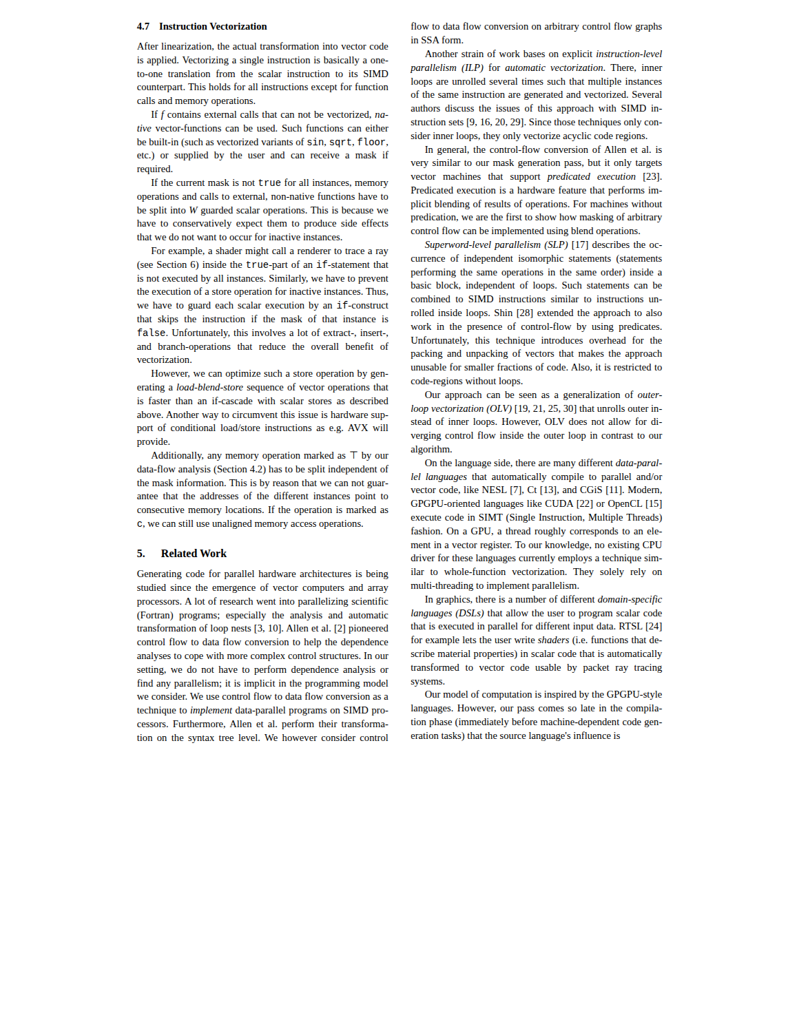4.7 Instruction Vectorization
After linearization, the actual transformation into vector code is applied. Vectorizing a single instruction is basically a one-to-one translation from the scalar instruction to its SIMD counterpart. This holds for all instructions except for function calls and memory operations.
If f contains external calls that can not be vectorized, native vector-functions can be used. Such functions can either be built-in (such as vectorized variants of sin, sqrt, floor, etc.) or supplied by the user and can receive a mask if required.
If the current mask is not true for all instances, memory operations and calls to external, non-native functions have to be split into W guarded scalar operations. This is because we have to conservatively expect them to produce side effects that we do not want to occur for inactive instances.
For example, a shader might call a renderer to trace a ray (see Section 6) inside the true-part of an if-statement that is not executed by all instances. Similarly, we have to prevent the execution of a store operation for inactive instances. Thus, we have to guard each scalar execution by an if-construct that skips the instruction if the mask of that instance is false. Unfortunately, this involves a lot of extract-, insert-, and branch-operations that reduce the overall benefit of vectorization.
However, we can optimize such a store operation by generating a load-blend-store sequence of vector operations that is faster than an if-cascade with scalar stores as described above. Another way to circumvent this issue is hardware support of conditional load/store instructions as e.g. AVX will provide.
Additionally, any memory operation marked as ⊤ by our data-flow analysis (Section 4.2) has to be split independent of the mask information. This is by reason that we can not guarantee that the addresses of the different instances point to consecutive memory locations. If the operation is marked as c, we can still use unaligned memory access operations.
5. Related Work
Generating code for parallel hardware architectures is being studied since the emergence of vector computers and array processors. A lot of research went into parallelizing scientific (Fortran) programs; especially the analysis and automatic transformation of loop nests [3, 10]. Allen et al. [2] pioneered control flow to data flow conversion to help the dependence analyses to cope with more complex control structures. In our setting, we do not have to perform dependence analysis or find any parallelism; it is implicit in the programming model we consider. We use control flow to data flow conversion as a technique to implement data-parallel programs on SIMD processors. Furthermore, Allen et al. perform their transformation on the syntax tree level. We however consider control flow to data flow conversion on arbitrary control flow graphs in SSA form.
Another strain of work bases on explicit instruction-level parallelism (ILP) for automatic vectorization. There, inner loops are unrolled several times such that multiple instances of the same instruction are generated and vectorized. Several authors discuss the issues of this approach with SIMD instruction sets [9, 16, 20, 29]. Since those techniques only consider inner loops, they only vectorize acyclic code regions.
In general, the control-flow conversion of Allen et al. is very similar to our mask generation pass, but it only targets vector machines that support predicated execution [23]. Predicated execution is a hardware feature that performs implicit blending of results of operations. For machines without predication, we are the first to show how masking of arbitrary control flow can be implemented using blend operations.
Superword-level parallelism (SLP) [17] describes the occurrence of independent isomorphic statements (statements performing the same operations in the same order) inside a basic block, independent of loops. Such statements can be combined to SIMD instructions similar to instructions unrolled inside loops. Shin [28] extended the approach to also work in the presence of control-flow by using predicates. Unfortunately, this technique introduces overhead for the packing and unpacking of vectors that makes the approach unusable for smaller fractions of code. Also, it is restricted to code-regions without loops.
Our approach can be seen as a generalization of outer-loop vectorization (OLV) [19, 21, 25, 30] that unrolls outer instead of inner loops. However, OLV does not allow for diverging control flow inside the outer loop in contrast to our algorithm.
On the language side, there are many different data-parallel languages that automatically compile to parallel and/or vector code, like NESL [7], Ct [13], and CGiS [11]. Modern, GPGPU-oriented languages like CUDA [22] or OpenCL [15] execute code in SIMT (Single Instruction, Multiple Threads) fashion. On a GPU, a thread roughly corresponds to an element in a vector register. To our knowledge, no existing CPU driver for these languages currently employs a technique similar to whole-function vectorization. They solely rely on multi-threading to implement parallelism.
In graphics, there is a number of different domain-specific languages (DSLs) that allow the user to program scalar code that is executed in parallel for different input data. RTSL [24] for example lets the user write shaders (i.e. functions that describe material properties) in scalar code that is automatically transformed to vector code usable by packet ray tracing systems.
Our model of computation is inspired by the GPGPU-style languages. However, our pass comes so late in the compilation phase (immediately before machine-dependent code generation tasks) that the source language's influence is